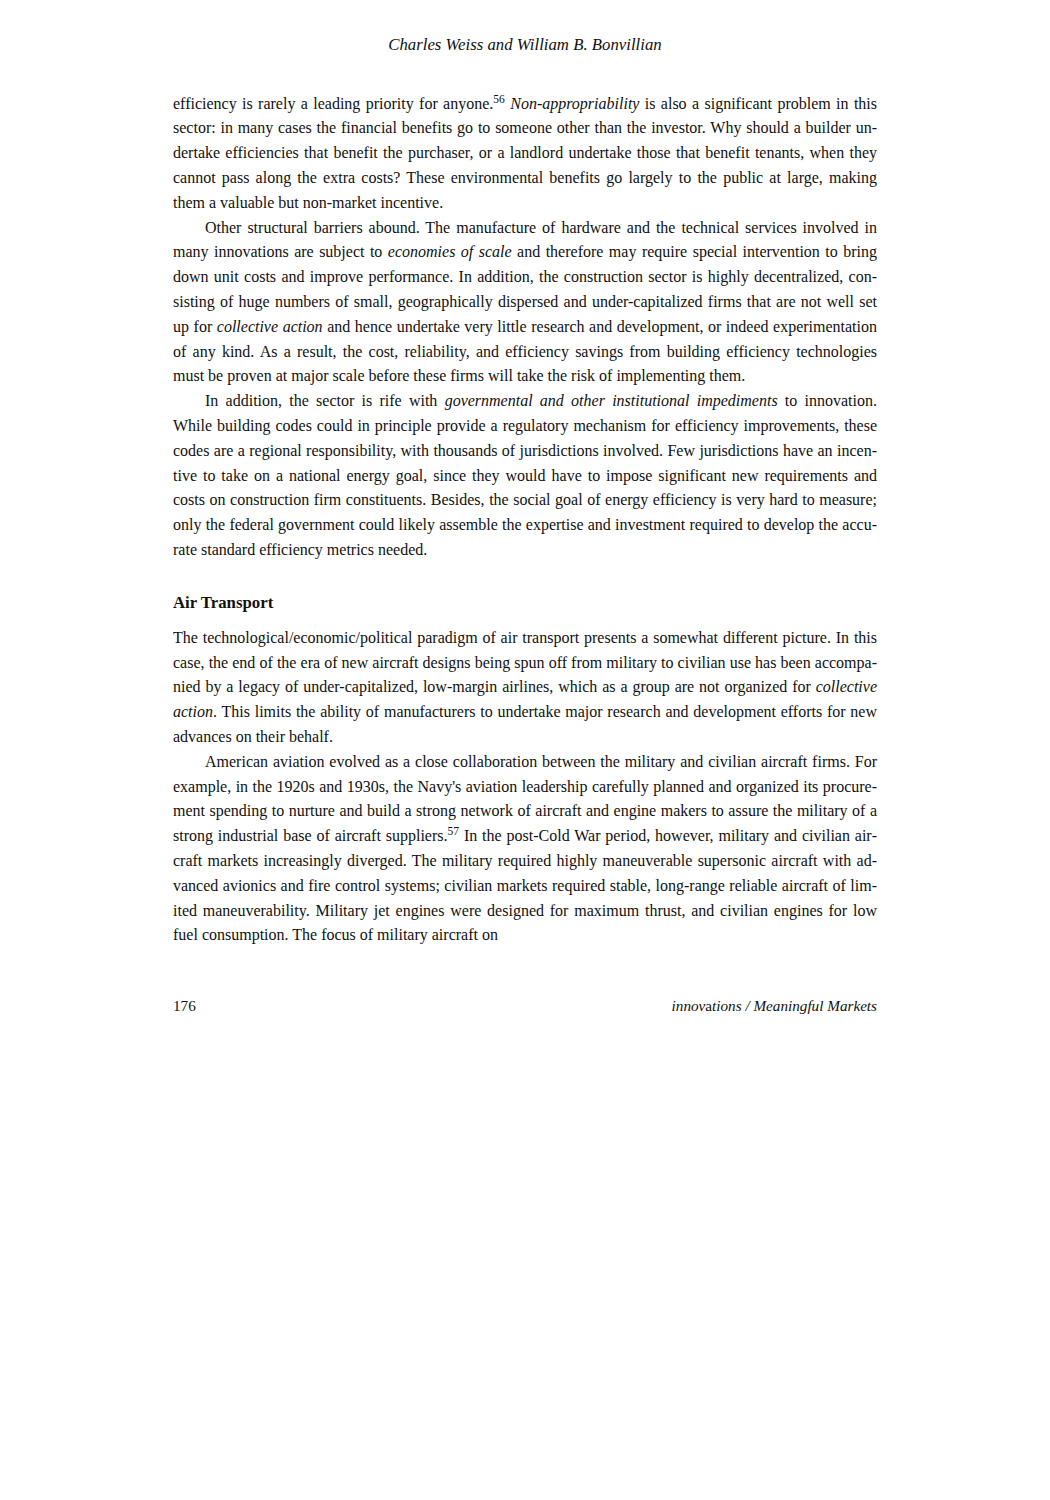Charles Weiss and William B. Bonvillian
efficiency is rarely a leading priority for anyone.56 Non-appropriability is also a significant problem in this sector: in many cases the financial benefits go to someone other than the investor. Why should a builder undertake efficiencies that benefit the purchaser, or a landlord undertake those that benefit tenants, when they cannot pass along the extra costs? These environmental benefits go largely to the public at large, making them a valuable but non-market incentive.
Other structural barriers abound. The manufacture of hardware and the technical services involved in many innovations are subject to economies of scale and therefore may require special intervention to bring down unit costs and improve performance. In addition, the construction sector is highly decentralized, consisting of huge numbers of small, geographically dispersed and under-capitalized firms that are not well set up for collective action and hence undertake very little research and development, or indeed experimentation of any kind. As a result, the cost, reliability, and efficiency savings from building efficiency technologies must be proven at major scale before these firms will take the risk of implementing them.
In addition, the sector is rife with governmental and other institutional impediments to innovation. While building codes could in principle provide a regulatory mechanism for efficiency improvements, these codes are a regional responsibility, with thousands of jurisdictions involved. Few jurisdictions have an incentive to take on a national energy goal, since they would have to impose significant new requirements and costs on construction firm constituents. Besides, the social goal of energy efficiency is very hard to measure; only the federal government could likely assemble the expertise and investment required to develop the accurate standard efficiency metrics needed.
Air Transport
The technological/economic/political paradigm of air transport presents a somewhat different picture. In this case, the end of the era of new aircraft designs being spun off from military to civilian use has been accompanied by a legacy of under-capitalized, low-margin airlines, which as a group are not organized for collective action. This limits the ability of manufacturers to undertake major research and development efforts for new advances on their behalf.
American aviation evolved as a close collaboration between the military and civilian aircraft firms. For example, in the 1920s and 1930s, the Navy's aviation leadership carefully planned and organized its procurement spending to nurture and build a strong network of aircraft and engine makers to assure the military of a strong industrial base of aircraft suppliers.57 In the post-Cold War period, however, military and civilian aircraft markets increasingly diverged. The military required highly maneuverable supersonic aircraft with advanced avionics and fire control systems; civilian markets required stable, long-range reliable aircraft of limited maneuverability. Military jet engines were designed for maximum thrust, and civilian engines for low fuel consumption. The focus of military aircraft on
176 innovations / Meaningful Markets